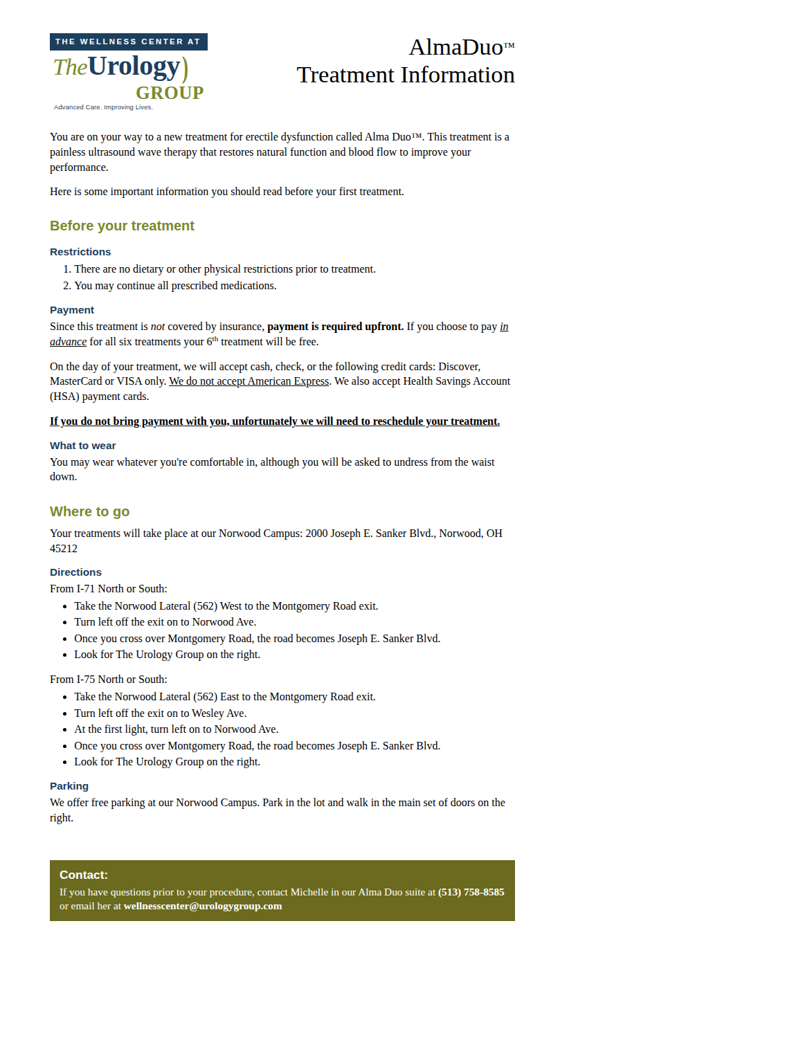THE WELLNESS CENTER AT
The Urology)
GROUP
Advanced Care. Improving Lives.
AlmaDuo™
Treatment Information
You are on your way to a new treatment for erectile dysfunction called Alma Duo™. This treatment is a painless ultrasound wave therapy that restores natural function and blood flow to improve your performance.
Here is some important information you should read before your first treatment.
Before your treatment
Restrictions
There are no dietary or other physical restrictions prior to treatment.
You may continue all prescribed medications.
Payment
Since this treatment is not covered by insurance, payment is required upfront. If you choose to pay in advance for all six treatments your 6th treatment will be free.
On the day of your treatment, we will accept cash, check, or the following credit cards: Discover, MasterCard or VISA only. We do not accept American Express. We also accept Health Savings Account (HSA) payment cards.
If you do not bring payment with you, unfortunately we will need to reschedule your treatment.
What to wear
You may wear whatever you're comfortable in, although you will be asked to undress from the waist down.
Where to go
Your treatments will take place at our Norwood Campus: 2000 Joseph E. Sanker Blvd., Norwood, OH 45212
Directions
From I-71 North or South:
Take the Norwood Lateral (562) West to the Montgomery Road exit.
Turn left off the exit on to Norwood Ave.
Once you cross over Montgomery Road, the road becomes Joseph E. Sanker Blvd.
Look for The Urology Group on the right.
From I-75 North or South:
Take the Norwood Lateral (562) East to the Montgomery Road exit.
Turn left off the exit on to Wesley Ave.
At the first light, turn left on to Norwood Ave.
Once you cross over Montgomery Road, the road becomes Joseph E. Sanker Blvd.
Look for The Urology Group on the right.
Parking
We offer free parking at our Norwood Campus. Park in the lot and walk in the main set of doors on the right.
Contact:
If you have questions prior to your procedure, contact Michelle in our Alma Duo suite at (513) 758-8585
or email her at wellnesscenter@urologygroup.com